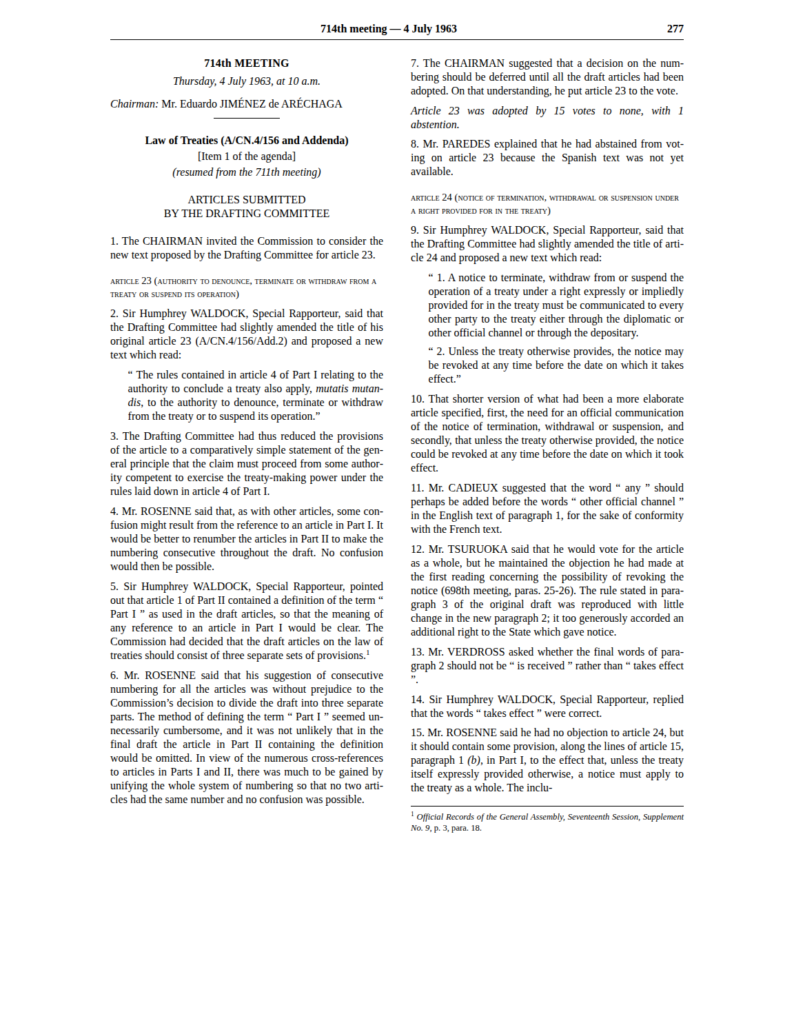714th meeting — 4 July 1963
277
714th MEETING
Thursday, 4 July 1963, at 10 a.m.
Chairman: Mr. Eduardo JIMÉNEZ de ARÉCHAGA
Law of Treaties (A/CN.4/156 and Addenda)
[Item 1 of the agenda]
(resumed from the 711th meeting)
ARTICLES SUBMITTED
BY THE DRAFTING COMMITTEE
1. The CHAIRMAN invited the Commission to consider the new text proposed by the Drafting Committee for article 23.
Article 23 (Authority to denounce, terminate or withdraw from a treaty or suspend its operation)
2. Sir Humphrey WALDOCK, Special Rapporteur, said that the Drafting Committee had slightly amended the title of his original article 23 (A/CN.4/156/Add.2) and proposed a new text which read:
“ The rules contained in article 4 of Part I relating to the authority to conclude a treaty also apply, mutatis mutandis, to the authority to denounce, terminate or withdraw from the treaty or to suspend its operation.”
3. The Drafting Committee had thus reduced the provisions of the article to a comparatively simple statement of the general principle that the claim must proceed from some authority competent to exercise the treaty-making power under the rules laid down in article 4 of Part I.
4. Mr. ROSENNE said that, as with other articles, some confusion might result from the reference to an article in Part I. It would be better to renumber the articles in Part II to make the numbering consecutive throughout the draft. No confusion would then be possible.
5. Sir Humphrey WALDOCK, Special Rapporteur, pointed out that article 1 of Part II contained a definition of the term “ Part I ” as used in the draft articles, so that the meaning of any reference to an article in Part I would be clear. The Commission had decided that the draft articles on the law of treaties should consist of three separate sets of provisions.1
6. Mr. ROSENNE said that his suggestion of consecutive numbering for all the articles was without prejudice to the Commission’s decision to divide the draft into three separate parts. The method of defining the term “ Part I ” seemed unnecessarily cumbersome, and it was not unlikely that in the final draft the article in Part II containing the definition would be omitted. In view of the numerous cross-references to articles in Parts I and II, there was much to be gained by unifying the whole system of numbering so that no two articles had the same number and no confusion was possible.
7. The CHAIRMAN suggested that a decision on the numbering should be deferred until all the draft articles had been adopted. On that understanding, he put article 23 to the vote.
Article 23 was adopted by 15 votes to none, with 1 abstention.
8. Mr. PAREDES explained that he had abstained from voting on article 23 because the Spanish text was not yet available.
Article 24 (Notice of termination, withdrawal or suspension under a right provided for in the treaty)
9. Sir Humphrey WALDOCK, Special Rapporteur, said that the Drafting Committee had slightly amended the title of article 24 and proposed a new text which read:
“ 1. A notice to terminate, withdraw from or suspend the operation of a treaty under a right expressly or impliedly provided for in the treaty must be communicated to every other party to the treaty either through the diplomatic or other official channel or through the depositary.
“ 2. Unless the treaty otherwise provides, the notice may be revoked at any time before the date on which it takes effect.”
10. That shorter version of what had been a more elaborate article specified, first, the need for an official communication of the notice of termination, withdrawal or suspension, and secondly, that unless the treaty otherwise provided, the notice could be revoked at any time before the date on which it took effect.
11. Mr. CADIEUX suggested that the word “ any ” should perhaps be added before the words “ other official channel ” in the English text of paragraph 1, for the sake of conformity with the French text.
12. Mr. TSURUOKA said that he would vote for the article as a whole, but he maintained the objection he had made at the first reading concerning the possibility of revoking the notice (698th meeting, paras. 25-26). The rule stated in paragraph 3 of the original draft was reproduced with little change in the new paragraph 2; it too generously accorded an additional right to the State which gave notice.
13. Mr. VERDROSS asked whether the final words of paragraph 2 should not be “ is received ” rather than “ takes effect ”.
14. Sir Humphrey WALDOCK, Special Rapporteur, replied that the words “ takes effect ” were correct.
15. Mr. ROSENNE said he had no objection to article 24, but it should contain some provision, along the lines of article 15, paragraph 1 (b), in Part I, to the effect that, unless the treaty itself expressly provided otherwise, a notice must apply to the treaty as a whole. The inclu-
1 Official Records of the General Assembly, Seventeenth Session, Supplement No. 9, p. 3, para. 18.